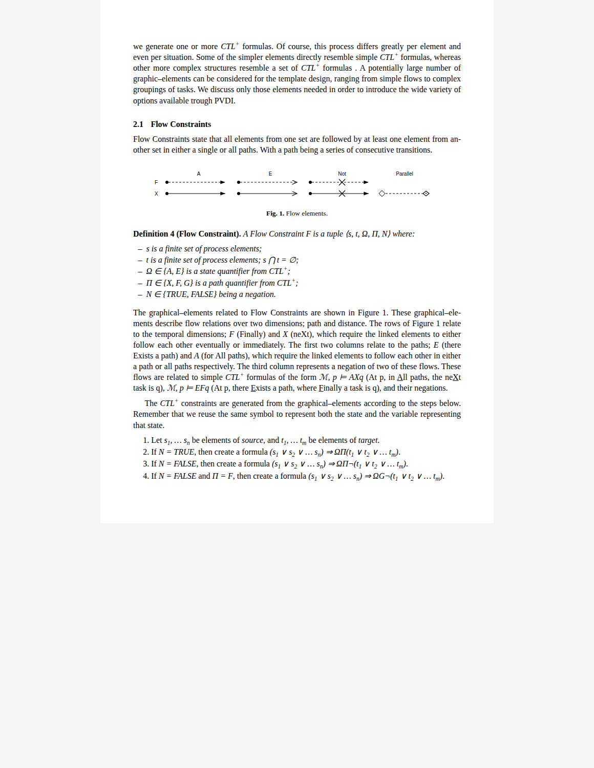we generate one or more CTL+ formulas. Of course, this process differs greatly per element and even per situation. Some of the simpler elements directly resemble simple CTL+ formulas, whereas other more complex structures resemble a set of CTL+ formulas . A potentially large number of graphic–elements can be considered for the template design, ranging from simple flows to complex groupings of tasks. We discuss only those elements needed in order to introduce the wide variety of options available trough PVDI.
2.1 Flow Constraints
Flow Constraints state that all elements from one set are followed by at least one element from another set in either a single or all paths. With a path being a series of consecutive transitions.
F X A E Not Parallel
Fig. 1. Flow elements.
Definition 4 (Flow Constraint). A Flow Constraint F is a tuple ⟨s, t, Ω, Π, N⟩ where:
s is a finite set of process elements;
t is a finite set of process elements; s ⋂ t = ∅;
Ω ∈ {A, E} is a state quantifier from CTL+;
Π ∈ {X, F, G} is a path quantifier from CTL+;
N ∈ {TRUE, FALSE} being a negation.
The graphical–elements related to Flow Constraints are shown in Figure 1. These graphical–elements describe flow relations over two dimensions; path and distance. The rows of Figure 1 relate to the temporal dimensions; F (Finally) and X (neXt), which require the linked elements to either follow each other eventually or immediately. The first two columns relate to the paths; E (there Exists a path) and A (for All paths), which require the linked elements to follow each other in either a path or all paths respectively. The third column represents a negation of two of these flows. These flows are related to simple CTL+ formulas of the form ℳ, p ⊨ AXq (At p, in All paths, the neXt task is q), ℳ, p ⊨ EFq (At p, there Exists a path, where Finally a task is q), and their negations.
The CTL+ constraints are generated from the graphical–elements according to the steps below. Remember that we reuse the same symbol to represent both the state and the variable representing that state.
Let s1, … sn be elements of source, and t1, … tm be elements of target.
If N = TRUE, then create a formula (s1 ∨ s2 ∨ … sn) ⇒ ΩΠ(t1 ∨ t2 ∨ … tm).
If N = FALSE, then create a formula (s1 ∨ s2 ∨ … sn) ⇒ ΩΠ¬(t1 ∨ t2 ∨ … tm).
If N = FALSE and Π = F, then create a formula (s1 ∨ s2 ∨ … sn) ⇒ ΩG¬(t1 ∨ t2 ∨ … tm).